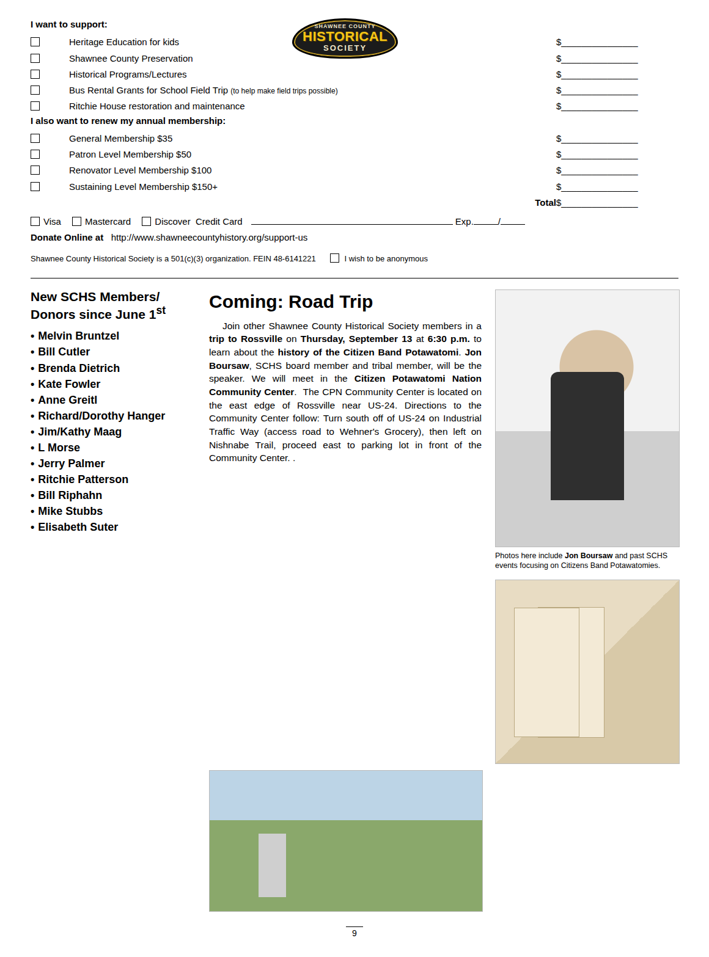SHAWNEE COUNTY HISTORICAL SOCIETY
I want to support:
| Heritage Education for kids | $_______________ |
| Shawnee County Preservation | $_______________ |
| Historical Programs/Lectures | $_______________ |
| Bus Rental Grants for School Field Trip (to help make field trips possible) | $_______________ |
| Ritchie House restoration and maintenance | $_______________ |
I also want to renew my annual membership:
| General Membership $35 | $_______________ |
| Patron Level Membership $50 | $_______________ |
| Renovator Level Membership $100 | $_______________ |
| Sustaining Level Membership $150+ | $_______________ |
| Total | $_______________ |
Visa Mastercard Discover Credit Card Exp. /
Donate Online at http://www.shawneecountyhistory.org/support-us
Shawnee County Historical Society is a 501(c)(3) organization. FEIN 48-6141221 I wish to be anonymous
New SCHS Members/
Donors since June 1st
Melvin Bruntzel
Bill Cutler
Brenda Dietrich
Kate Fowler
Anne Greitl
Richard/Dorothy Hanger
Jim/Kathy Maag
L Morse
Jerry Palmer
Ritchie Patterson
Bill Riphahn
Mike Stubbs
Elisabeth Suter
Coming: Road Trip
Join other Shawnee County Historical Society members in a trip to Rossville on Thursday, September 13 at 6:30 p.m. to learn about the history of the Citizen Band Potawatomi. Jon Boursaw, SCHS board member and tribal member, will be the speaker. We will meet in the Citizen Potawatomi Nation Community Center. The CPN Community Center is located on the east edge of Rossville near US-24. Directions to the Community Center follow: Turn south off of US-24 on Industrial Traffic Way (access road to Wehner's Grocery), then left on Nishnabe Trail, proceed east to parking lot in front of the Community Center. .
Photos here include Jon Boursaw and past SCHS events focusing on Citizens Band Potawatomies.
9